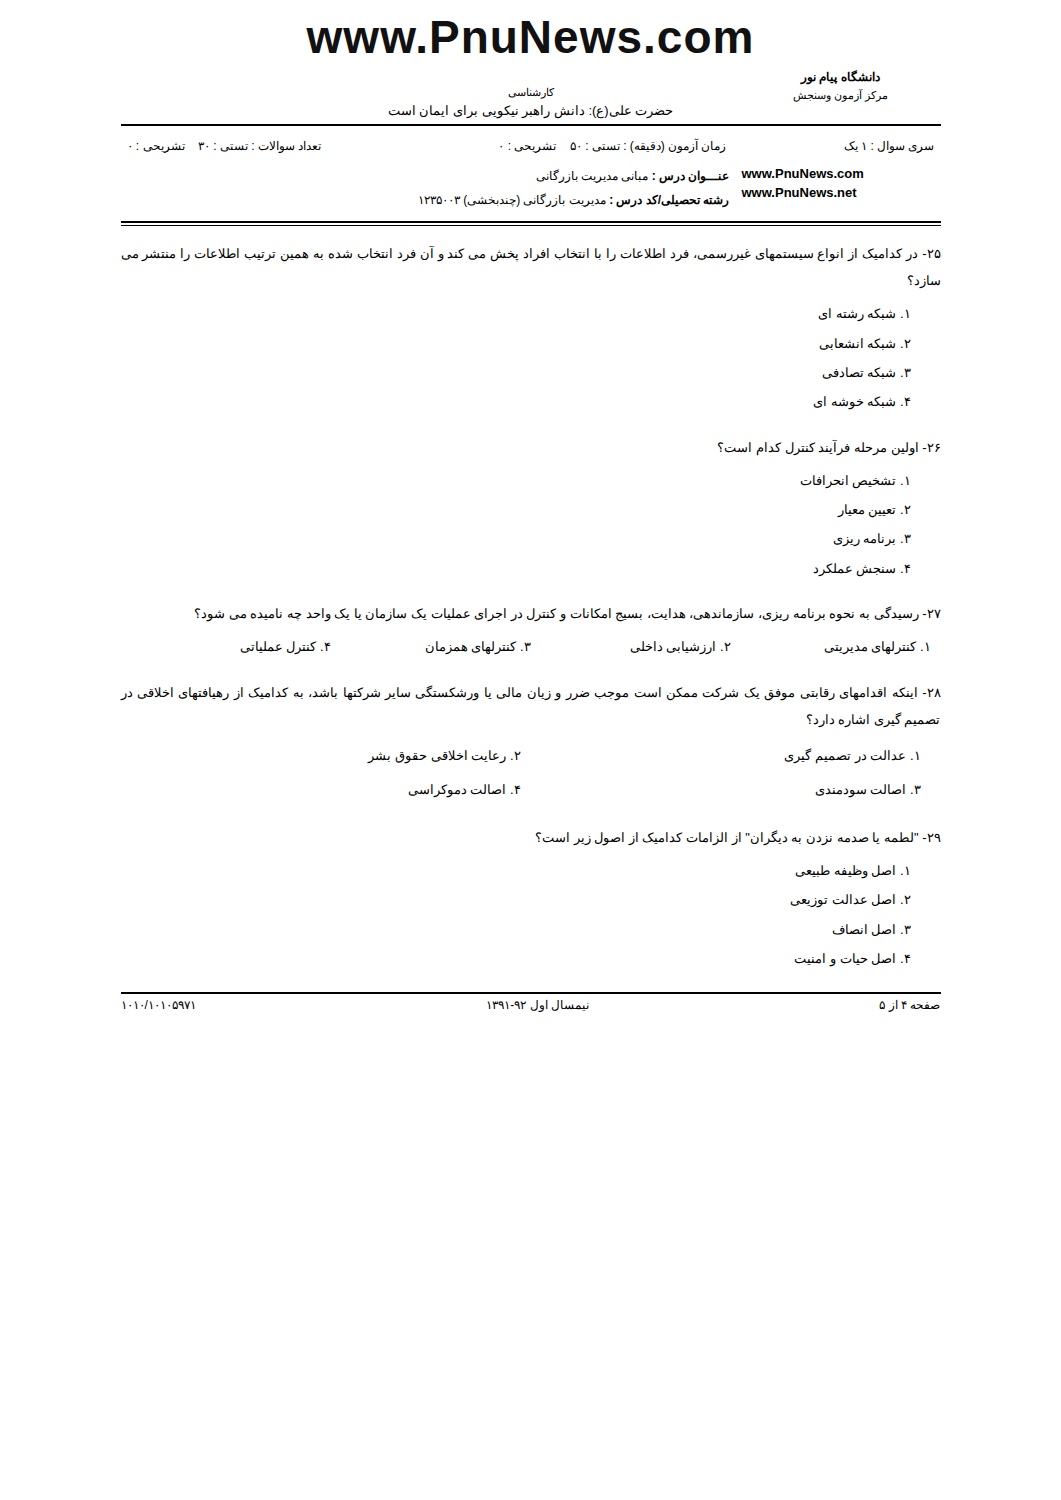www.PnuNews.com
دانشگاه پیام نور
مرکز آزمون وسنجش
کارشناسی حضرت علی(ع): دانش راهبر نیکویی برای ایمان است
| سری سوال : ۱ یک | زمان آزمون (دقیقه) : تستی : ۵۰ تشریحی : ۰ | تعداد سوالات : تستی : ۳۰ تشریحی : ۰ |
| www.PnuNews.com www.PnuNews.net | عنـــوان درس : مبانی مدیریت بازرگانی رشته تحصیلی/کد درس : مدیریت بازرگانی (چندبخشی) ۱۲۳۵۰۰۳ |
۲۵- در کدامیک از انواع سیستمهای غیررسمی، فرد اطلاعات را با انتخاب افراد پخش می کند و آن فرد انتخاب شده به همین ترتیب اطلاعات را منتشر می سازد؟
۱. شبکه رشته ای
۲. شبکه انشعابی
۳. شبکه تصادفی
۴. شبکه خوشه ای
۲۶- اولین مرحله فرآیند کنترل کدام است؟
۱. تشخیص انحرافات
۲. تعیین معیار
۳. برنامه ریزی
۴. سنجش عملکرد
۲۷- رسیدگی به نحوه برنامه ریزی، سازماندهی، هدایت، بسیج امکانات و کنترل در اجرای عملیات یک سازمان یا یک واحد چه نامیده می شود؟
۱. کنترلهای مدیریتی
۲. ارزشیابی داخلی
۳. کنترلهای همزمان
۴. کنترل عملیاتی
۲۸- اینکه اقدامهای رقابتی موفق یک شرکت ممکن است موجب ضرر و زیان مالی یا ورشکستگی سایر شرکتها باشد، به کدامیک از رهیافتهای اخلاقی در تصمیم گیری اشاره دارد؟
۱. عدالت در تصمیم گیری
۲. رعایت اخلاقی حقوق بشر
۳. اصالت سودمندی
۴. اصالت دموکراسی
۲۹- "لطمه یا صدمه نزدن به دیگران" از الزامات کدامیک از اصول زیر است؟
۱. اصل وظیفه طبیعی
۲. اصل عدالت توزیعی
۳. اصل انصاف
۴. اصل حیات و امنیت
صفحه ۴ از ۵
نیمسال اول ۹۲-۱۳۹۱
۱۰۱۰/۱۰۱۰۵۹۷۱